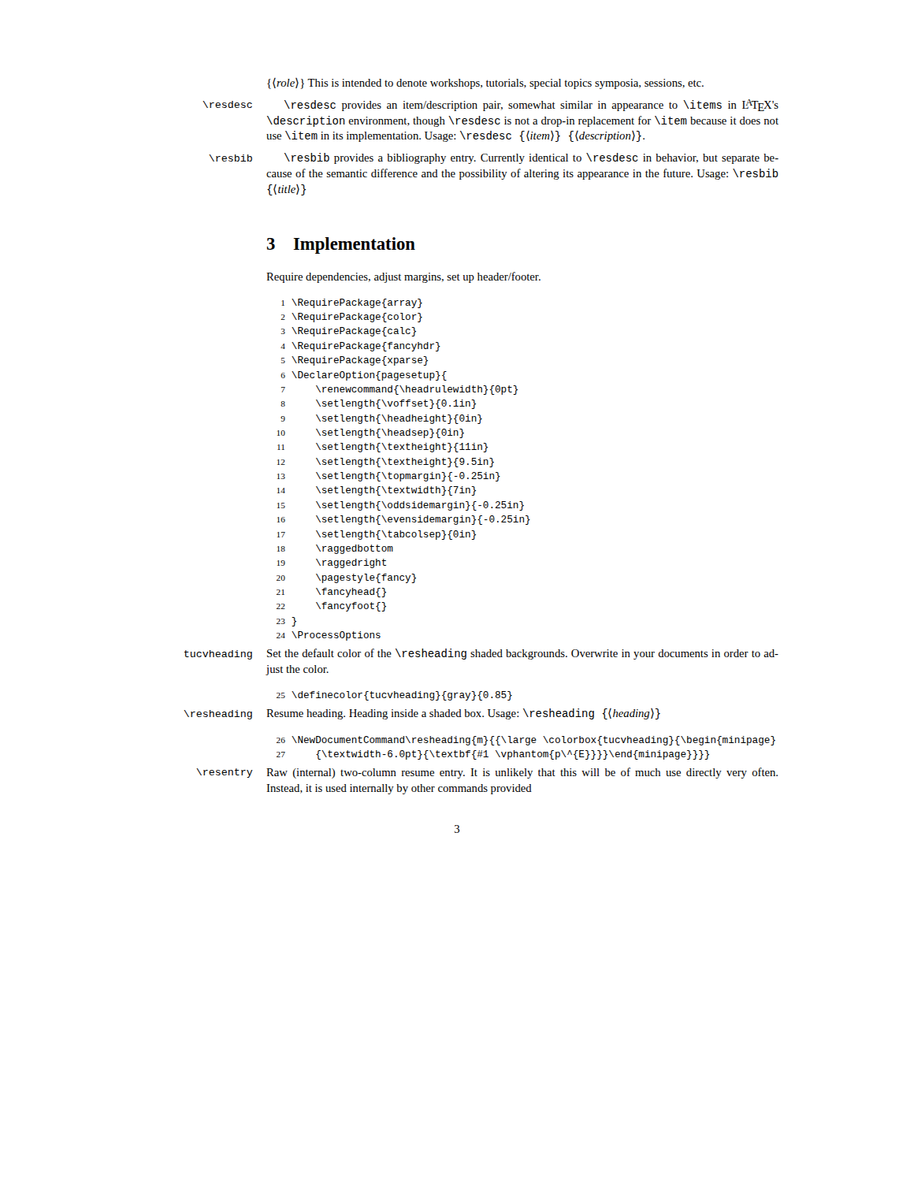{⟨role⟩} This is intended to denote workshops, tutorials, special topics symposia, sessions, etc.
\resdesc
\resdesc provides an item/description pair, somewhat similar in appearance to \items in LATEX's \description environment, though \resdesc is not a drop-in replacement for \item because it does not use \item in its implementation. Usage: \resdesc {⟨item⟩} {⟨description⟩}.
\resbib
\resbib provides a bibliography entry. Currently identical to \resdesc in behavior, but separate because of the semantic difference and the possibility of altering its appearance in the future. Usage: \resbib {⟨title⟩}
3 Implementation
Require dependencies, adjust margins, set up header/footer.
1\RequirePackage{array}
2\RequirePackage{color}
3\RequirePackage{calc}
4\RequirePackage{fancyhdr}
5\RequirePackage{xparse}
6\DeclareOption{pagesetup}{
7 \renewcommand{\headrulewidth}{0pt}
8 \setlength{\voffset}{0.1in}
9 \setlength{\headheight}{0in}
10 \setlength{\headsep}{0in}
11 \setlength{\textheight}{11in}
12 \setlength{\textheight}{9.5in}
13 \setlength{\topmargin}{-0.25in}
14 \setlength{\textwidth}{7in}
15 \setlength{\oddsidemargin}{-0.25in}
16 \setlength{\evensidemargin}{-0.25in}
17 \setlength{\tabcolsep}{0in}
18 \raggedbottom
19 \raggedright
20 \pagestyle{fancy}
21 \fancyhead{}
22 \fancyfoot{}
23}
24\ProcessOptions
tucvheading
Set the default color of the \resheading shaded backgrounds. Overwrite in your documents in order to adjust the color.
25\definecolor{tucvheading}{gray}{0.85}
\resheading
Resume heading. Heading inside a shaded box. Usage: \resheading {⟨heading⟩}
26\NewDocumentCommand\resheading{m}{{\large \colorbox{tucvheading}{\begin{minipage}
27 {\textwidth-6.0pt}{\textbf{#1 \vphantom{p\^{E}}}}\end{minipage}}}}
\resentry
Raw (internal) two-column resume entry. It is unlikely that this will be of much use directly very often. Instead, it is used internally by other commands provided
3